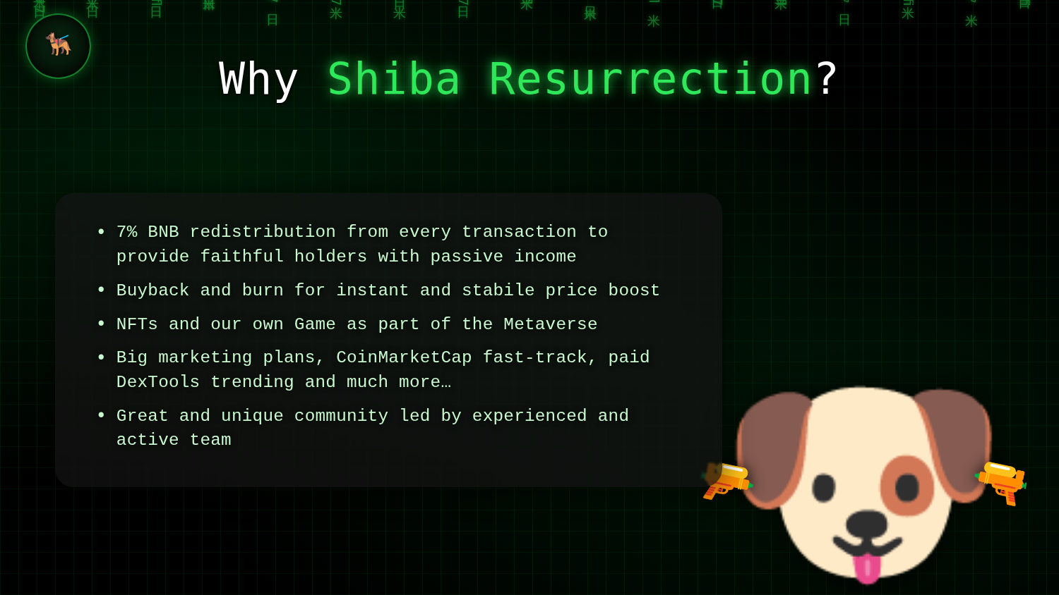日ﬂ7ｱ<ﬁ米ﬂ日ｱ7 ﬁ米ｱ日7<ﬂ米ｱ日 7ﬂ日米<ｱﬁ7日ﬂ 米日ｱ<ﬂ7ﬁ米日ｱ ｱ7ﬁ日ﬂ米<ｱ7日 ﬂ米7日ｱﬁ<ﬂ米7 日<ｱ米ﬂ7ﬁ日ｱ米 ﬁ日7ﬂ米ｱ<ﬁ日7 米ｱﬂ日<7ﬁ米ｱﬂ 7日米ﬁｱﬂ<7日米 ｱﬂ<米7日ﬁｱﬂ米 日ﬁ7ｱ米ﬂ<日ﬁ7 米7ﬂ日ﬁｱ<米7ﬂ ﬂｱ日米<7ﬁﬂｱ日 <米ﬁ7日ｱﬂ<米ﬁ 7ｱ米ﬂ日ﬁ<7ｱ米 日ﬂﬁ米ｱ7<日ﬂﬁ
🐕‍🦺
Why Shiba Resurrection?
7% BNB redistribution from every transaction to provide faithful holders with passive income
Buyback and burn for instant and stabile price boost
NFTs and our own Game as part of the Metaverse
Big marketing plans, CoinMarketCap fast-track, paid DexTools trending and much more…
Great and unique community led by experienced and active team
🐶
🔫 🔫
Slide content: Why Shiba Resurrection? 7% BNB redistribution from every transaction to provide faithful holders with passive income. Buyback and burn for instant and stabile price boost. NFTs and our own Game as part of the Metaverse. Big marketing plans, CoinMarketCap fast-track, paid DexTools trending and much more. Great and unique community led by experienced and active team.